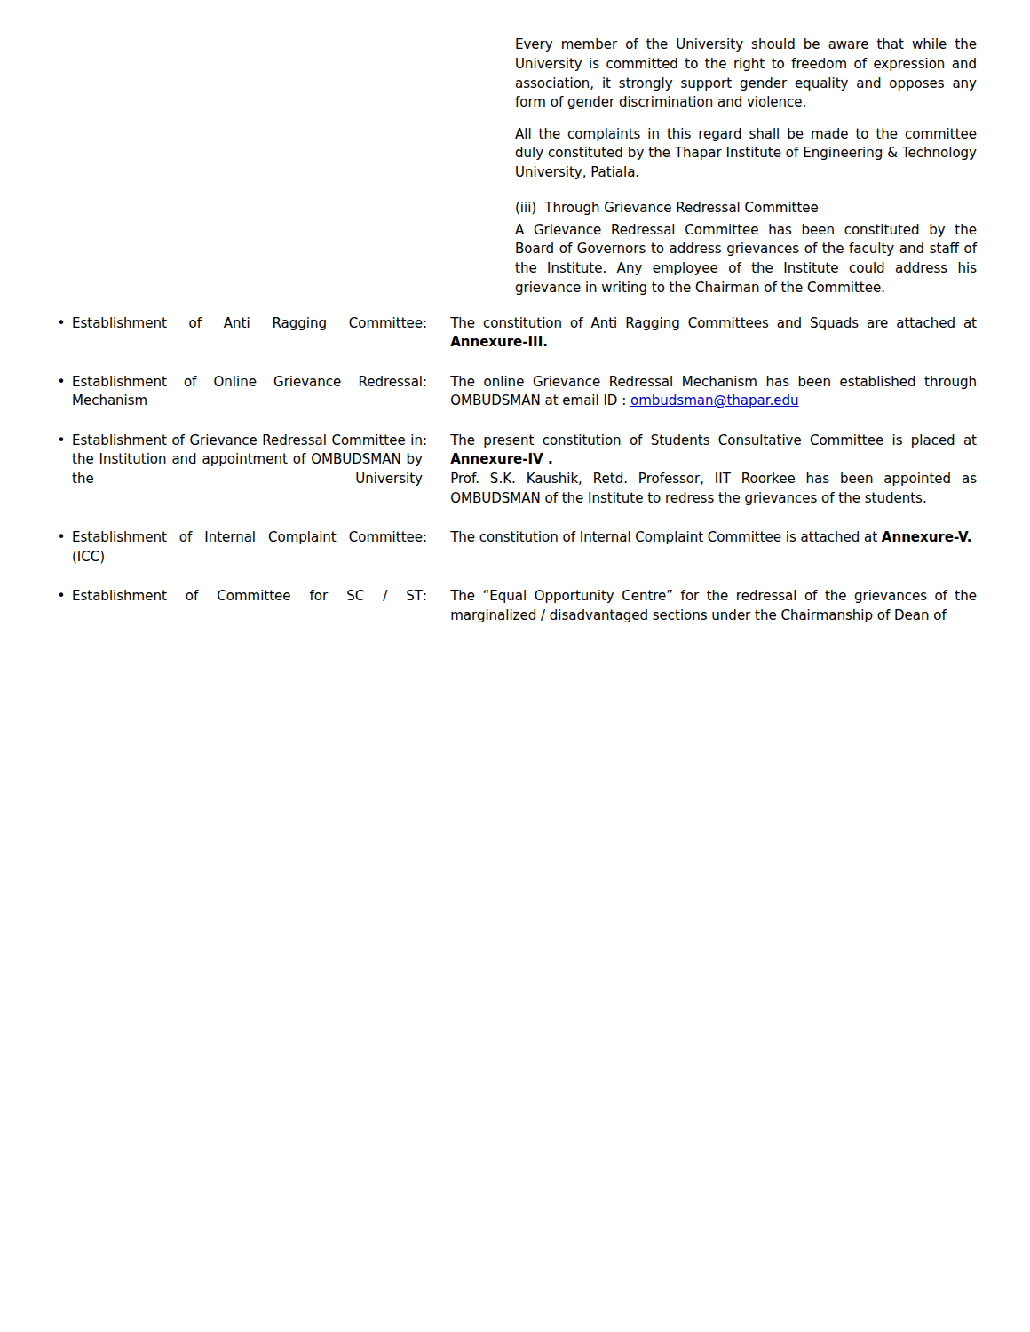Every member of the University should be aware that while the University is committed to the right to freedom of expression and association, it strongly support gender equality and opposes any form of gender discrimination and violence.
All the complaints in this regard shall be made to the committee duly constituted by the Thapar Institute of Engineering & Technology University, Patiala.
(iii) Through Grievance Redressal Committee
A Grievance Redressal Committee has been constituted by the Board of Governors to address grievances of the faculty and staff of the Institute. Any employee of the Institute could address his grievance in writing to the Chairman of the Committee.
| Establishment of Anti Ragging Committee | : | The constitution of Anti Ragging Committees and Squads are attached at Annexure-III. |
| Establishment of Online Grievance Redressal Mechanism | : | The online Grievance Redressal Mechanism has been established through OMBUDSMAN at email ID : ombudsman@thapar.edu |
| Establishment of Grievance Redressal Committee in the Institution and appointment of OMBUDSMAN by the University | : | The present constitution of Students Consultative Committee is placed at Annexure-IV . Prof. S.K. Kaushik, Retd. Professor, IIT Roorkee has been appointed as OMBUDSMAN of the Institute to redress the grievances of the students. |
| Establishment of Internal Complaint Committee (ICC) | : | The constitution of Internal Complaint Committee is attached at Annexure-V. |
| Establishment of Committee for SC / ST | : | The “Equal Opportunity Centre” for the redressal of the grievances of the marginalized / disadvantaged sections under the Chairmanship of Dean of |